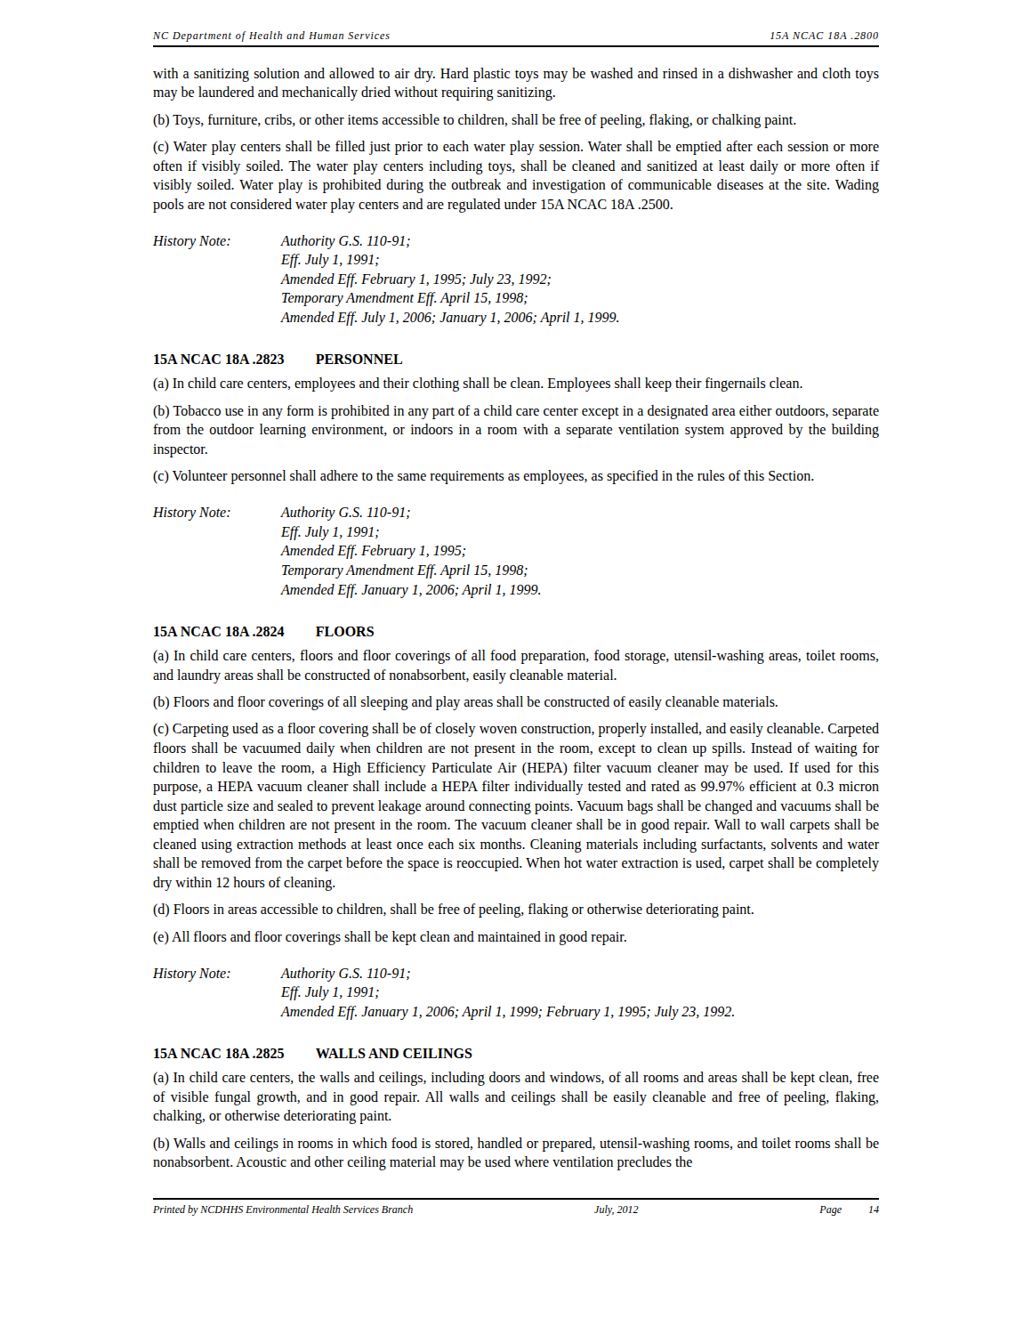NC Department of Health and Human Services 15A NCAC 18A .2800
with a sanitizing solution and allowed to air dry. Hard plastic toys may be washed and rinsed in a dishwasher and cloth toys may be laundered and mechanically dried without requiring sanitizing.
(b) Toys, furniture, cribs, or other items accessible to children, shall be free of peeling, flaking, or chalking paint.
(c) Water play centers shall be filled just prior to each water play session. Water shall be emptied after each session or more often if visibly soiled. The water play centers including toys, shall be cleaned and sanitized at least daily or more often if visibly soiled. Water play is prohibited during the outbreak and investigation of communicable diseases at the site. Wading pools are not considered water play centers and are regulated under 15A NCAC 18A .2500.
History Note:
Authority G.S. 110-91;
Eff. July 1, 1991;
Amended Eff. February 1, 1995; July 23, 1992;
Temporary Amendment Eff. April 15, 1998;
Amended Eff. July 1, 2006; January 1, 2006; April 1, 1999.
15A NCAC 18A .2823 PERSONNEL
(a) In child care centers, employees and their clothing shall be clean. Employees shall keep their fingernails clean.
(b) Tobacco use in any form is prohibited in any part of a child care center except in a designated area either outdoors, separate from the outdoor learning environment, or indoors in a room with a separate ventilation system approved by the building inspector.
(c) Volunteer personnel shall adhere to the same requirements as employees, as specified in the rules of this Section.
History Note:
Authority G.S. 110-91;
Eff. July 1, 1991;
Amended Eff. February 1, 1995;
Temporary Amendment Eff. April 15, 1998;
Amended Eff. January 1, 2006; April 1, 1999.
15A NCAC 18A .2824 FLOORS
(a) In child care centers, floors and floor coverings of all food preparation, food storage, utensil-washing areas, toilet rooms, and laundry areas shall be constructed of nonabsorbent, easily cleanable material.
(b) Floors and floor coverings of all sleeping and play areas shall be constructed of easily cleanable materials.
(c) Carpeting used as a floor covering shall be of closely woven construction, properly installed, and easily cleanable. Carpeted floors shall be vacuumed daily when children are not present in the room, except to clean up spills. Instead of waiting for children to leave the room, a High Efficiency Particulate Air (HEPA) filter vacuum cleaner may be used. If used for this purpose, a HEPA vacuum cleaner shall include a HEPA filter individually tested and rated as 99.97% efficient at 0.3 micron dust particle size and sealed to prevent leakage around connecting points. Vacuum bags shall be changed and vacuums shall be emptied when children are not present in the room. The vacuum cleaner shall be in good repair. Wall to wall carpets shall be cleaned using extraction methods at least once each six months. Cleaning materials including surfactants, solvents and water shall be removed from the carpet before the space is reoccupied. When hot water extraction is used, carpet shall be completely dry within 12 hours of cleaning.
(d) Floors in areas accessible to children, shall be free of peeling, flaking or otherwise deteriorating paint.
(e) All floors and floor coverings shall be kept clean and maintained in good repair.
History Note:
Authority G.S. 110-91;
Eff. July 1, 1991;
Amended Eff. January 1, 2006; April 1, 1999; February 1, 1995; July 23, 1992.
15A NCAC 18A .2825 WALLS AND CEILINGS
(a) In child care centers, the walls and ceilings, including doors and windows, of all rooms and areas shall be kept clean, free of visible fungal growth, and in good repair. All walls and ceilings shall be easily cleanable and free of peeling, flaking, chalking, or otherwise deteriorating paint.
(b) Walls and ceilings in rooms in which food is stored, handled or prepared, utensil-washing rooms, and toilet rooms shall be nonabsorbent. Acoustic and other ceiling material may be used where ventilation precludes the
Printed by NCDHHS Environmental Health Services Branch July, 2012 Page14